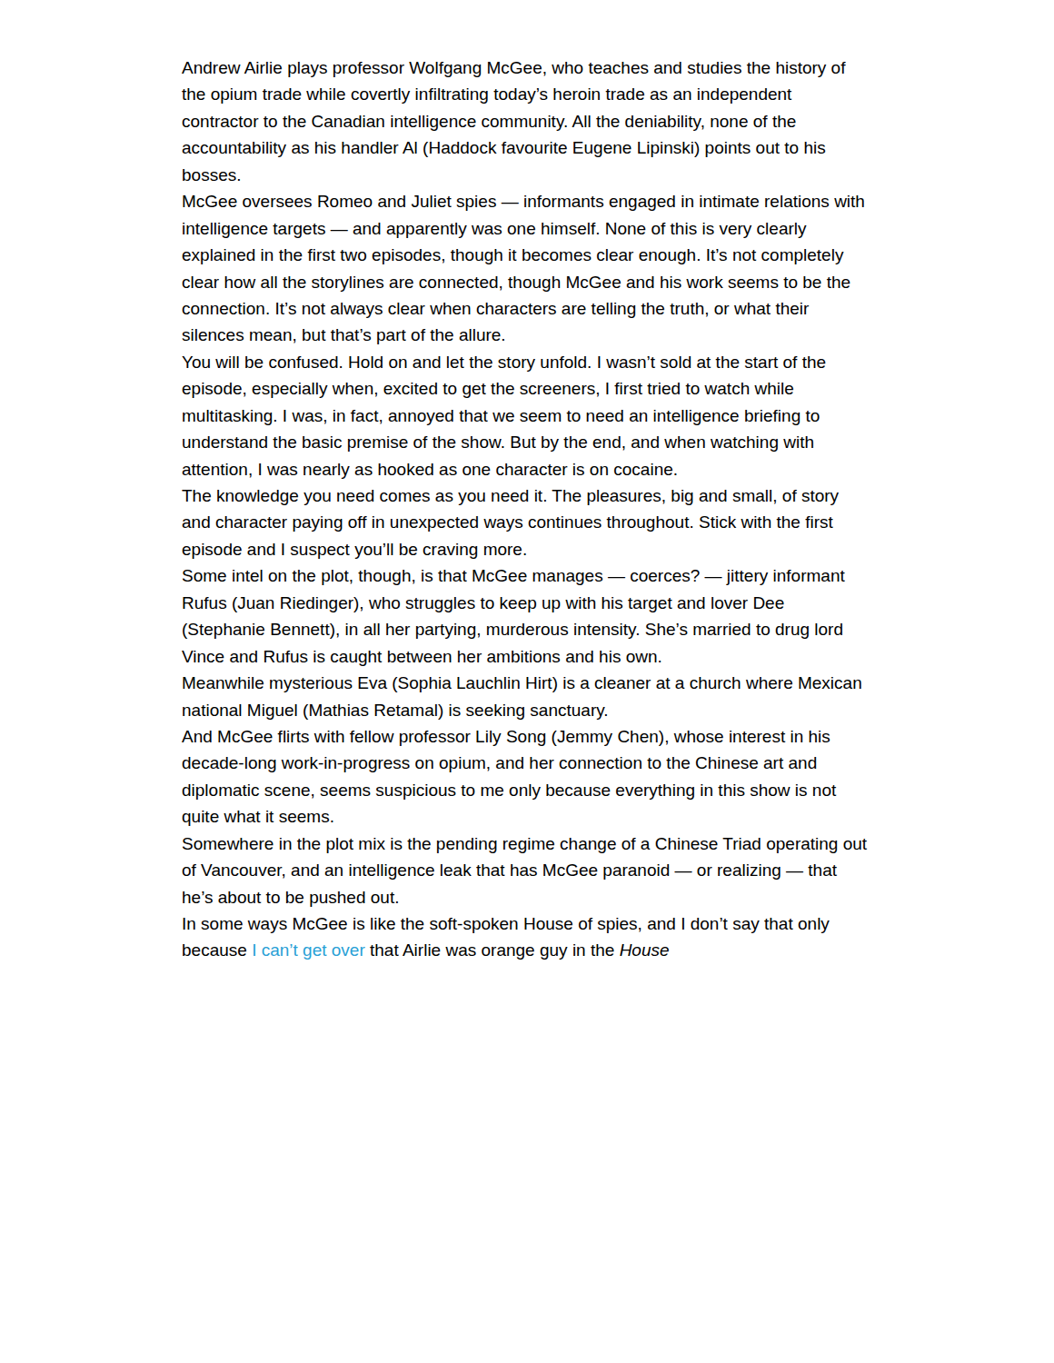Andrew Airlie plays professor Wolfgang McGee, who teaches and studies the history of the opium trade while covertly infiltrating today’s heroin trade as an independent contractor to the Canadian intelligence community. All the deniability, none of the accountability as his handler Al (Haddock favourite Eugene Lipinski) points out to his bosses.
McGee oversees Romeo and Juliet spies — informants engaged in intimate relations with intelligence targets — and apparently was one himself. None of this is very clearly explained in the first two episodes, though it becomes clear enough. It’s not completely clear how all the storylines are connected, though McGee and his work seems to be the connection. It’s not always clear when characters are telling the truth, or what their silences mean, but that’s part of the allure.
You will be confused. Hold on and let the story unfold. I wasn’t sold at the start of the episode, especially when, excited to get the screeners, I first tried to watch while multitasking. I was, in fact, annoyed that we seem to need an intelligence briefing to understand the basic premise of the show. But by the end, and when watching with attention, I was nearly as hooked as one character is on cocaine.
The knowledge you need comes as you need it. The pleasures, big and small, of story and character paying off in unexpected ways continues throughout. Stick with the first episode and I suspect you’ll be craving more.
Some intel on the plot, though, is that McGee manages — coerces? — jittery informant Rufus (Juan Riedinger), who struggles to keep up with his target and lover Dee (Stephanie Bennett), in all her partying, murderous intensity. She’s married to drug lord Vince and Rufus is caught between her ambitions and his own.
Meanwhile mysterious Eva (Sophia Lauchlin Hirt) is a cleaner at a church where Mexican national Miguel (Mathias Retamal) is seeking sanctuary.
And McGee flirts with fellow professor Lily Song (Jemmy Chen), whose interest in his decade-long work-in-progress on opium, and her connection to the Chinese art and diplomatic scene, seems suspicious to me only because everything in this show is not quite what it seems.
Somewhere in the plot mix is the pending regime change of a Chinese Triad operating out of Vancouver, and an intelligence leak that has McGee paranoid — or realizing — that he’s about to be pushed out.
In some ways McGee is like the soft-spoken House of spies, and I don’t say that only because I can’t get over that Airlie was orange guy in the House